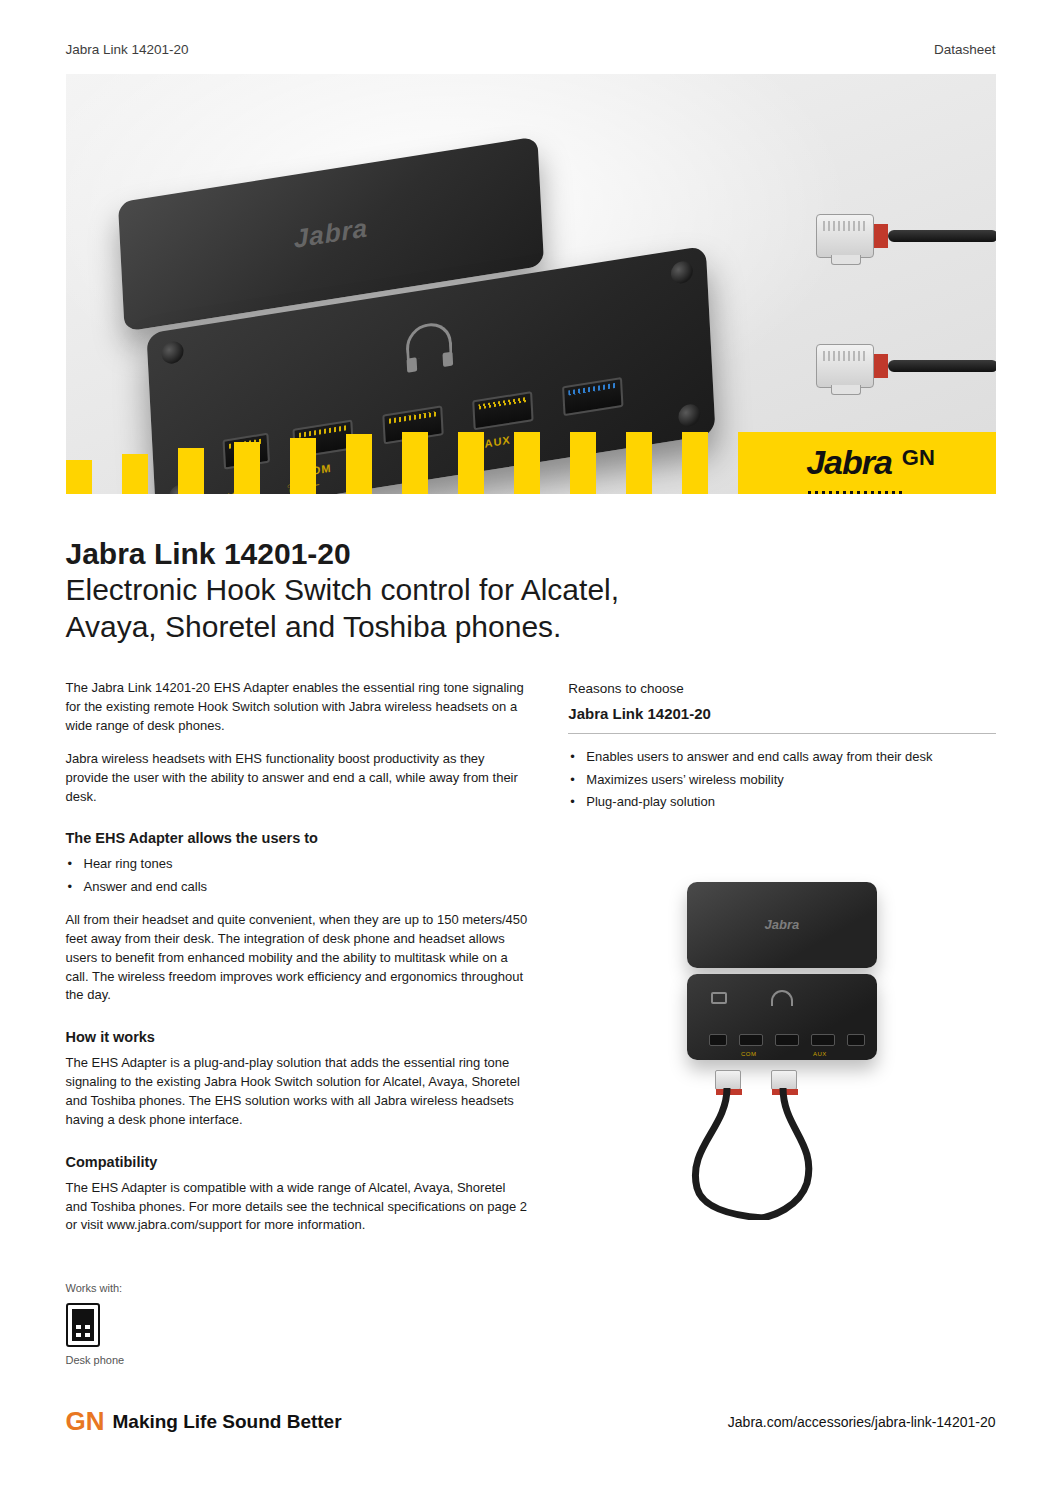Jabra Link 14201-20 Datasheet
Jabra
COM AUX
(((•))) ☏/—
Jabra GN
Jabra Link 14201-20
Electronic Hook Switch control for Alcatel,
Avaya, Shoretel and Toshiba phones.
The Jabra Link 14201-20 EHS Adapter enables the essential ring tone signaling for the existing remote Hook Switch solution with Jabra wireless headsets on a wide range of desk phones.
Jabra wireless headsets with EHS functionality boost productivity as they provide the user with the ability to answer and end a call, while away from their desk.
The EHS Adapter allows the users to
Hear ring tones
Answer and end calls
All from their headset and quite convenient, when they are up to 150 meters/450 feet away from their desk. The integration of desk phone and headset allows users to benefit from enhanced mobility and the ability to multitask while on a call. The wireless freedom improves work efficiency and ergonomics throughout the day.
How it works
The EHS Adapter is a plug-and-play solution that adds the essential ring tone signaling to the existing Jabra Hook Switch solution for Alcatel, Avaya, Shoretel and Toshiba phones. The EHS solution works with all Jabra wireless headsets having a desk phone interface.
Compatibility
The EHS Adapter is compatible with a wide range of Alcatel, Avaya, Shoretel and Toshiba phones. For more details see the technical specifications on page 2 or visit www.jabra.com/support for more information.
Works with:
Desk phone
Reasons to choose
Jabra Link 14201-20
Enables users to answer and end calls away from their desk
Maximizes users’ wireless mobility
Plug-and-play solution
Jabra
COM AUX
GN Making Life Sound Better
Jabra.com/accessories/jabra-link-14201-20